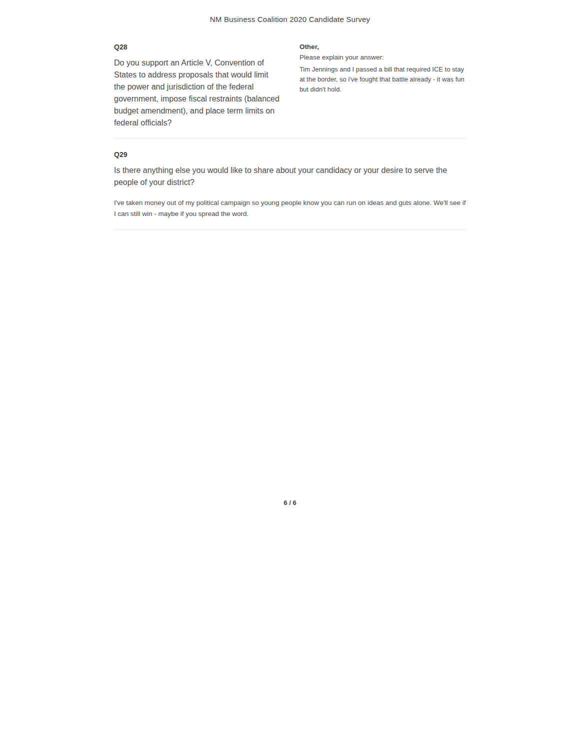NM Business Coalition 2020 Candidate Survey
Q28
Do you support an Article V, Convention of States to address proposals that would limit the power and jurisdiction of the federal government, impose fiscal restraints (balanced budget amendment), and place term limits on federal officials?
Other,
Please explain your answer:
Tim Jennings and I passed a bill that required ICE to stay at the border, so i've fought that battle already - it was fun but didn't hold.
Q29
Is there anything else you would like to share about your candidacy or your desire to serve the people of your district?
I've taken money out of my political campaign so young people know you can run on ideas and guts alone. We'll see if I can still win - maybe if you spread the word.
6 / 6